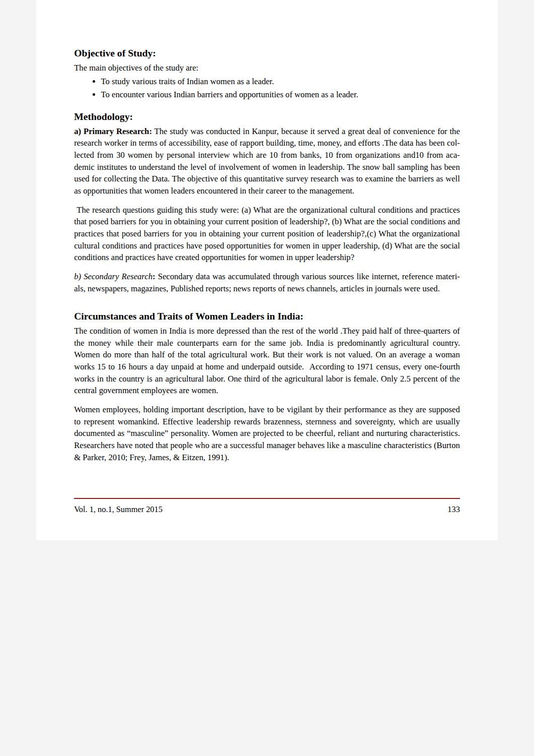Objective of Study:
The main objectives of the study are:
To study various traits of Indian women as a leader.
To encounter various Indian barriers and opportunities of women as a leader.
Methodology:
a) Primary Research: The study was conducted in Kanpur, because it served a great deal of convenience for the research worker in terms of accessibility, ease of rapport building, time, money, and efforts .The data has been collected from 30 women by personal interview which are 10 from banks, 10 from organizations and10 from academic institutes to understand the level of involvement of women in leadership. The snow ball sampling has been used for collecting the Data. The objective of this quantitative survey research was to examine the barriers as well as opportunities that women leaders encountered in their career to the management.
The research questions guiding this study were: (a) What are the organizational cultural conditions and practices that posed barriers for you in obtaining your current position of leadership?, (b) What are the social conditions and practices that posed barriers for you in obtaining your current position of leadership?,(c) What the organizational cultural conditions and practices have posed opportunities for women in upper leadership, (d) What are the social conditions and practices have created opportunities for women in upper leadership?
b) Secondary Research: Secondary data was accumulated through various sources like internet, reference materials, newspapers, magazines, Published reports; news reports of news channels, articles in journals were used.
Circumstances and Traits of Women Leaders in India:
The condition of women in India is more depressed than the rest of the world .They paid half of three-quarters of the money while their male counterparts earn for the same job. India is predominantly agricultural country. Women do more than half of the total agricultural work. But their work is not valued. On an average a woman works 15 to 16 hours a day unpaid at home and underpaid outside. According to 1971 census, every one-fourth works in the country is an agricultural labor. One third of the agricultural labor is female. Only 2.5 percent of the central government employees are women.
Women employees, holding important description, have to be vigilant by their performance as they are supposed to represent womankind. Effective leadership rewards brazenness, sternness and sovereignty, which are usually documented as “masculine” personality. Women are projected to be cheerful, reliant and nurturing characteristics. Researchers have noted that people who are a successful manager behaves like a masculine characteristics (Burton & Parker, 2010; Frey, James, & Eitzen, 1991).
Vol. 1, no.1, Summer 2015 133